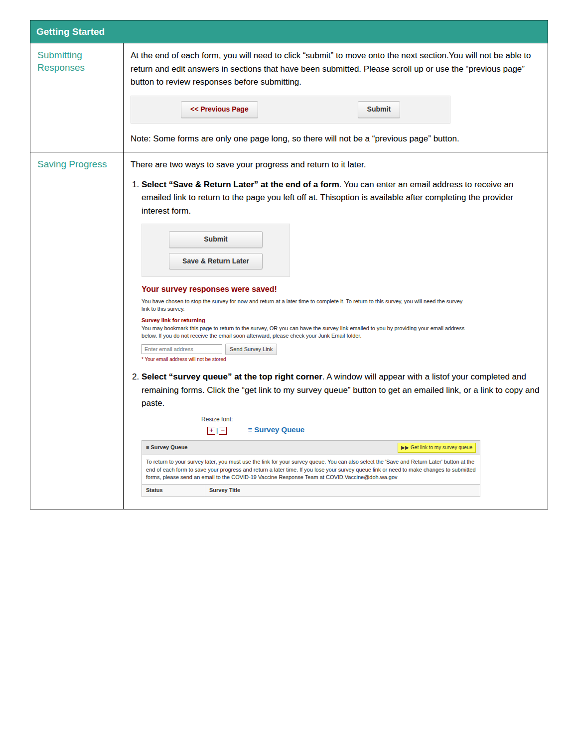| Getting Started |
| --- |
| Submitting Responses | At the end of each form, you will need to click “submit” to move onto the next section.You will not be able to return and edit answers in sections that have been submitted. Please scroll up or use the “previous page” button to review responses before submitting. << Previous Page Submit Note: Some forms are only one page long, so there will not be a “previous page” button. |
| Saving Progress | There are two ways to save your progress and return to it later. Select “Save & Return Later” at the end of a form . You can enter an email address to receive an emailed link to return to the page you left off at. Thisoption is available after completing the provider interest form. Submit Save & Return Later Your survey responses were saved! You have chosen to stop the survey for now and return at a later time to complete it. To return to this survey, you will need the survey link to this survey. Survey link for returning You may bookmark this page to return to the survey, OR you can have the survey link emailed to you by providing your email address below. If you do not receive the email soon afterward, please check your Junk Email folder. Send Survey Link * Your email address will not be stored Select “survey queue” at the top right corner . A window will appear with a listof your completed and remaining forms. Click the “get link to my survey queue” button to get an emailed link, or a link to copy and paste. Resize font: + / − ≡ Survey Queue ≡ Survey Queue ▶▶ Get link to my survey queue To return to your survey later, you must use the link for your survey queue. You can also select the 'Save and Return Later' button at the end of each form to save your progress and return a later time. If you lose your survey queue link or need to make changes to submitted forms, please send an email to the COVID-19 Vaccine Response Team at COVID.Vaccine@doh.wa.gov Status Survey Title |